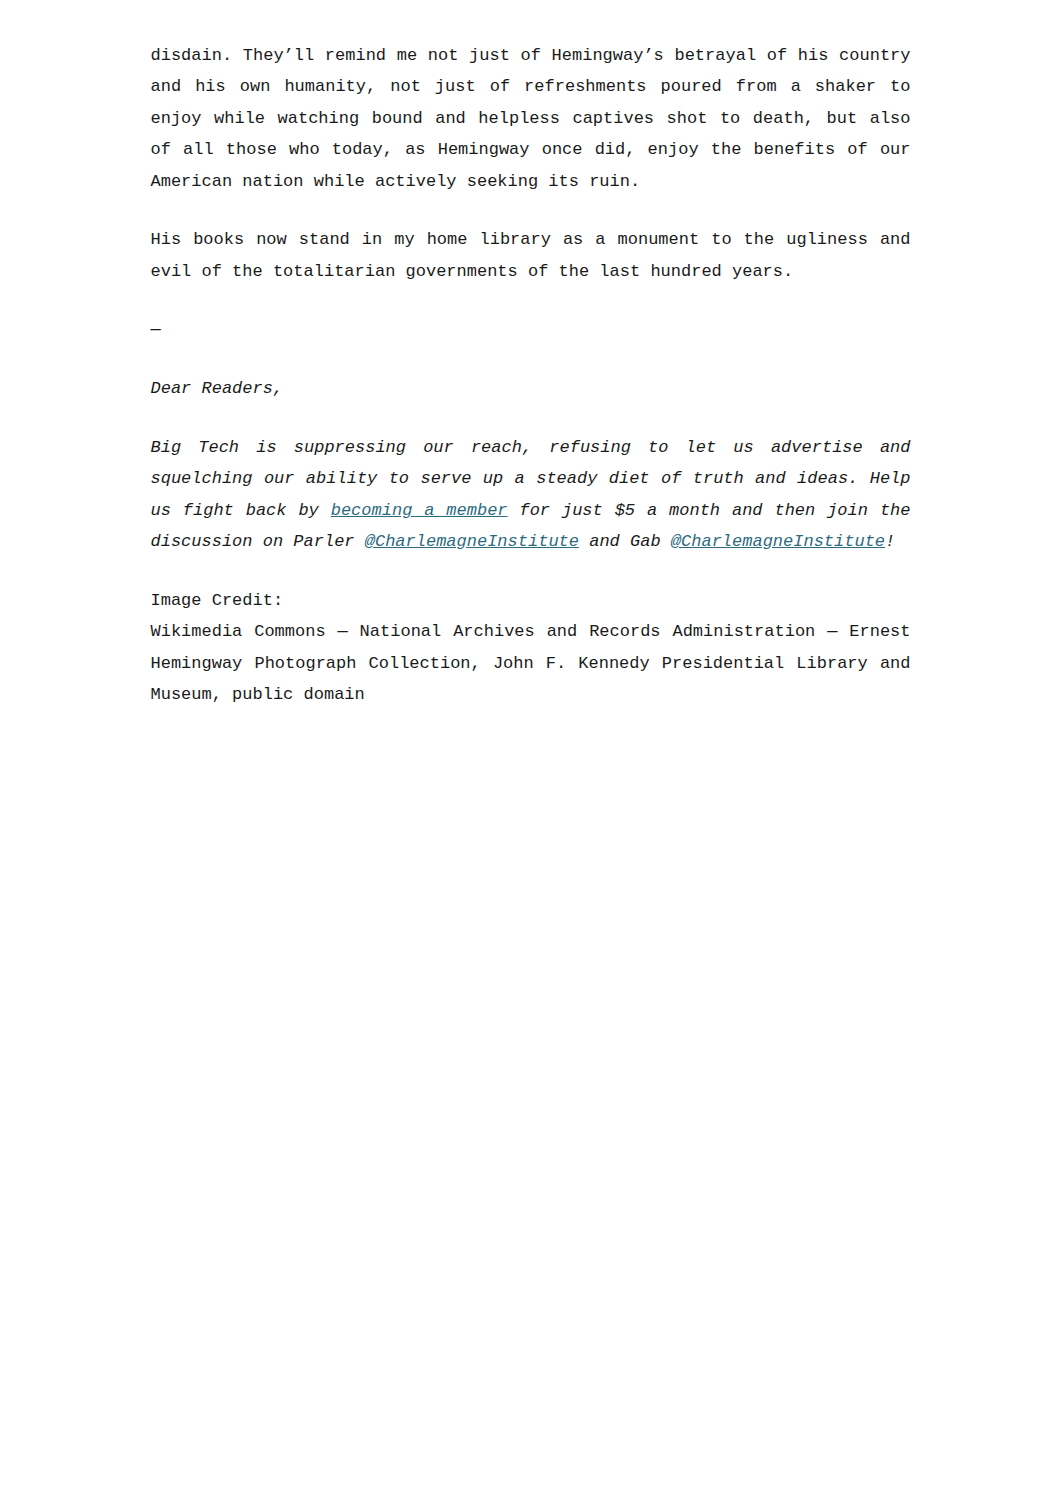disdain. They’ll remind me not just of Hemingway’s betrayal of his country and his own humanity, not just of refreshments poured from a shaker to enjoy while watching bound and helpless captives shot to death, but also of all those who today, as Hemingway once did, enjoy the benefits of our American nation while actively seeking its ruin.
His books now stand in my home library as a monument to the ugliness and evil of the totalitarian governments of the last hundred years.
—
Dear Readers,
Big Tech is suppressing our reach, refusing to let us advertise and squelching our ability to serve up a steady diet of truth and ideas. Help us fight back by becoming a member for just $5 a month and then join the discussion on Parler @CharlemagneInstitute and Gab @CharlemagneInstitute!
Image Credit:
Wikimedia Commons — National Archives and Records Administration — Ernest Hemingway Photograph Collection, John F. Kennedy Presidential Library and Museum, public domain